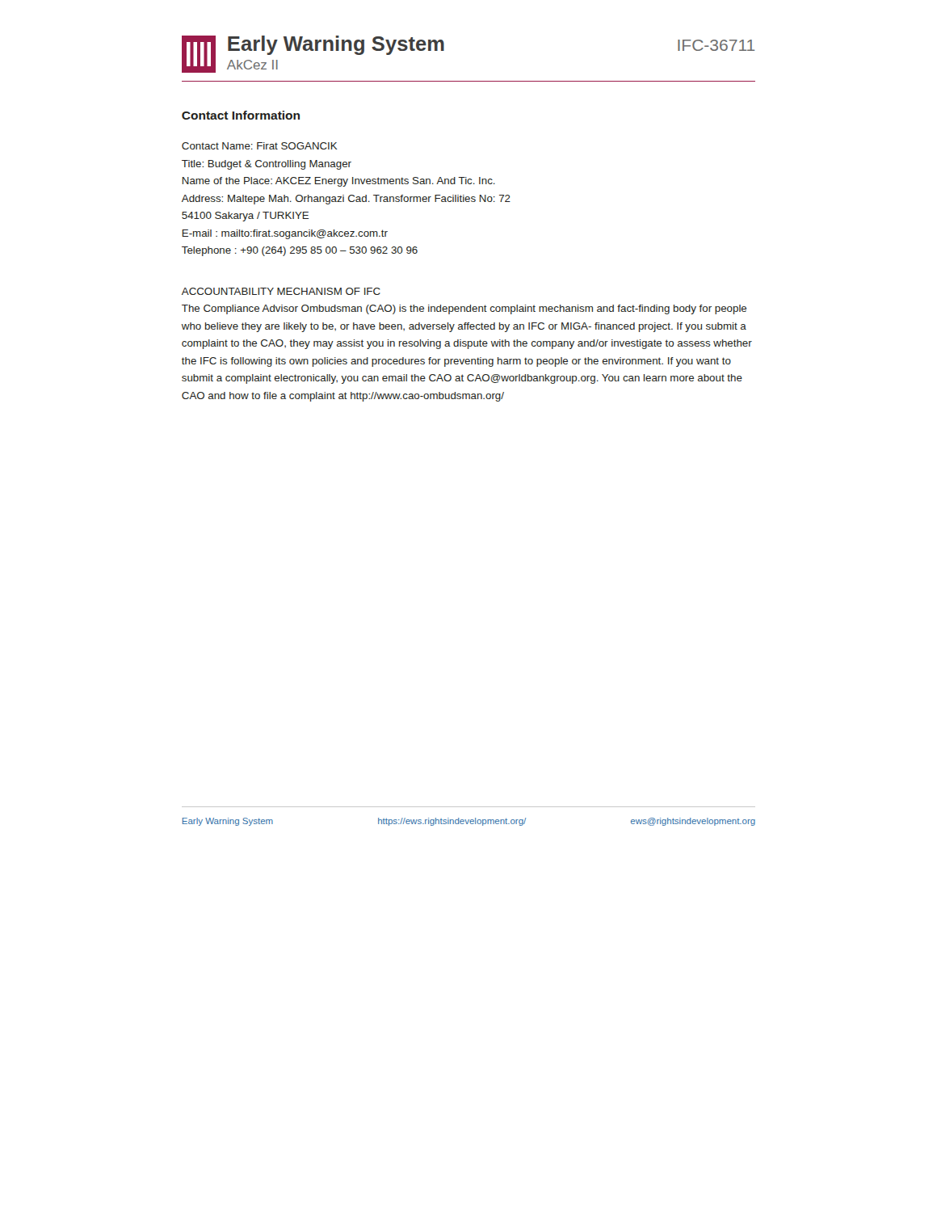Early Warning System
AkCez II
IFC-36711
Contact Information
Contact Name: Firat SOGANCIK Title: Budget & Controlling Manager Name of the Place: AKCEZ Energy Investments San. And Tic. Inc. Address: Maltepe Mah. Orhangazi Cad. Transformer Facilities No: 72 54100 Sakarya / TURKIYE E-mail : mailto:firat.sogancik@akcez.com.tr Telephone : +90 (264) 295 85 00 – 530 962 30 96
ACCOUNTABILITY MECHANISM OF IFC The Compliance Advisor Ombudsman (CAO) is the independent complaint mechanism and fact-finding body for people who believe they are likely to be, or have been, adversely affected by an IFC or MIGA- financed project. If you submit a complaint to the CAO, they may assist you in resolving a dispute with the company and/or investigate to assess whether the IFC is following its own policies and procedures for preventing harm to people or the environment. If you want to submit a complaint electronically, you can email the CAO at CAO@worldbankgroup.org. You can learn more about the CAO and how to file a complaint at http://www.cao-ombudsman.org/
Early Warning System
https://ews.rightsindevelopment.org/
ews@rightsindevelopment.org